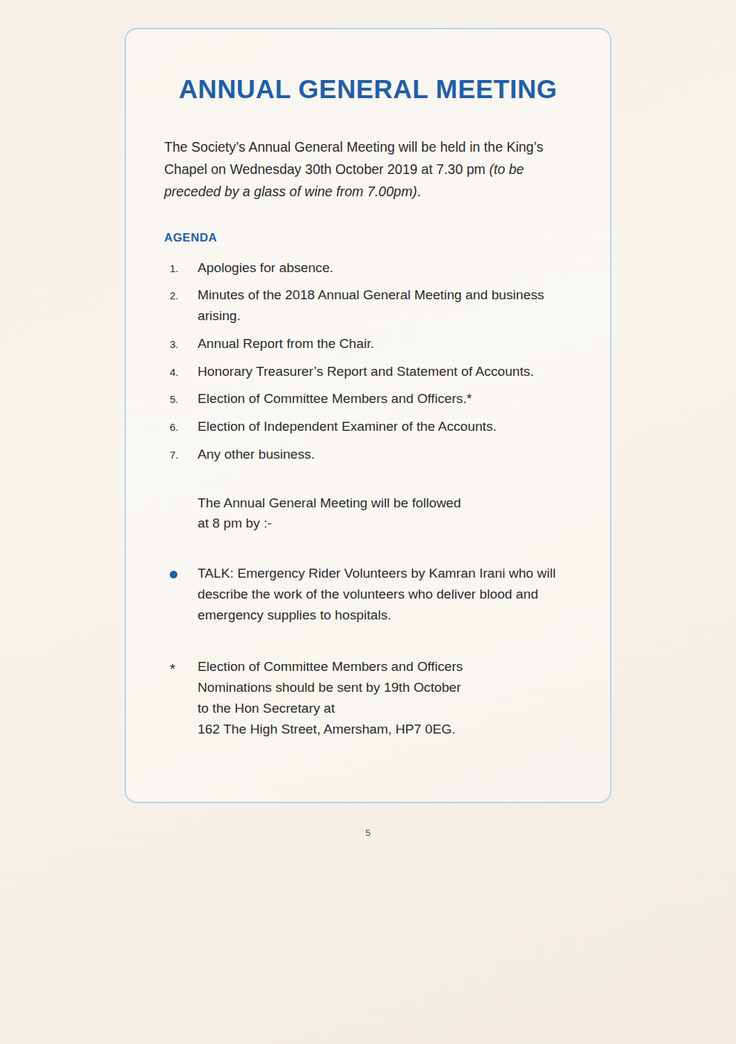ANNUAL GENERAL MEETING
The Society’s Annual General Meeting will be held in the King’s Chapel on Wednesday 30th October 2019 at 7.30 pm (to be preceded by a glass of wine from 7.00pm).
AGENDA
Apologies for absence.
Minutes of the 2018 Annual General Meeting and business arising.
Annual Report from the Chair.
Honorary Treasurer’s Report and Statement of Accounts.
Election of Committee Members and Officers.*
Election of Independent Examiner of the Accounts.
Any other business.
The Annual General Meeting will be followed
at 8 pm by :-
TALK: Emergency Rider Volunteers by Kamran Irani who will describe the work of the volunteers who deliver blood and emergency supplies to hospitals.
Election of Committee Members and Officers
Nominations should be sent by 19th October
to the Hon Secretary at
162 The High Street, Amersham, HP7 0EG.
5